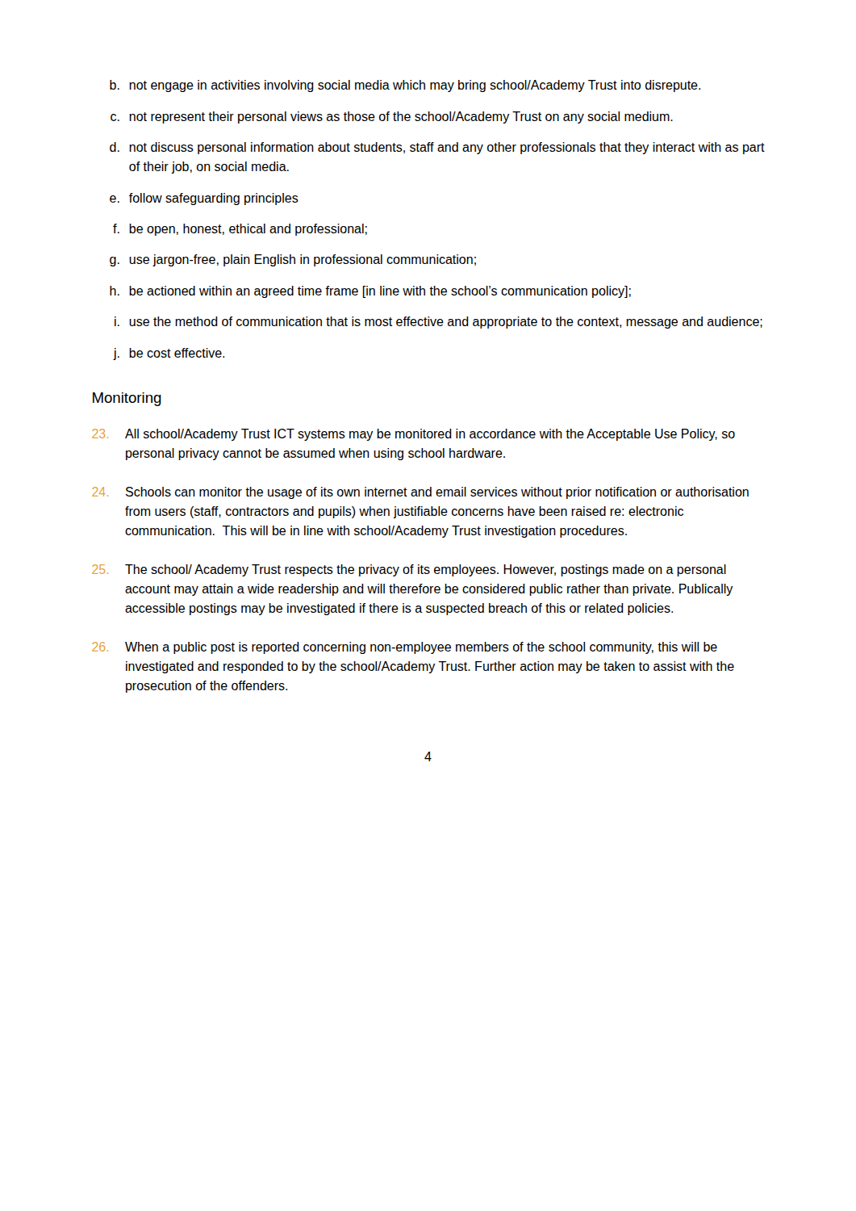not engage in activities involving social media which may bring school/Academy Trust into disrepute.
not represent their personal views as those of the school/Academy Trust on any social medium.
not discuss personal information about students, staff and any other professionals that they interact with as part of their job, on social media.
follow safeguarding principles
be open, honest, ethical and professional;
use jargon-free, plain English in professional communication;
be actioned within an agreed time frame [in line with the school’s communication policy];
use the method of communication that is most effective and appropriate to the context, message and audience;
be cost effective.
Monitoring
All school/Academy Trust ICT systems may be monitored in accordance with the Acceptable Use Policy, so personal privacy cannot be assumed when using school hardware.
Schools can monitor the usage of its own internet and email services without prior notification or authorisation from users (staff, contractors and pupils) when justifiable concerns have been raised re: electronic communication. This will be in line with school/Academy Trust investigation procedures.
The school/ Academy Trust respects the privacy of its employees. However, postings made on a personal account may attain a wide readership and will therefore be considered public rather than private. Publically accessible postings may be investigated if there is a suspected breach of this or related policies.
When a public post is reported concerning non-employee members of the school community, this will be investigated and responded to by the school/Academy Trust. Further action may be taken to assist with the prosecution of the offenders.
4